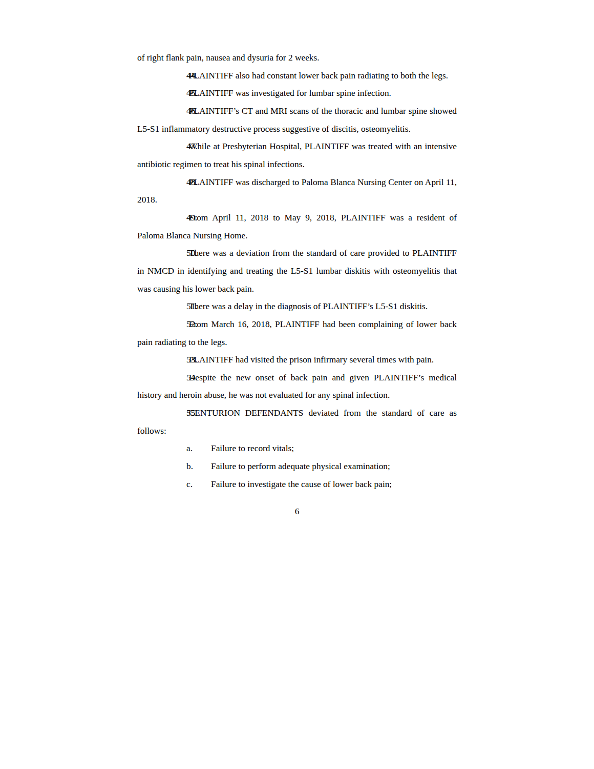of right flank pain, nausea and dysuria for 2 weeks.
44. PLAINTIFF also had constant lower back pain radiating to both the legs.
45. PLAINTIFF was investigated for lumbar spine infection.
46. PLAINTIFF’s CT and MRI scans of the thoracic and lumbar spine showed L5-S1 inflammatory destructive process suggestive of discitis, osteomyelitis.
47. While at Presbyterian Hospital, PLAINTIFF was treated with an intensive antibiotic regimen to treat his spinal infections.
48. PLAINTIFF was discharged to Paloma Blanca Nursing Center on April 11, 2018.
49. From April 11, 2018 to May 9, 2018, PLAINTIFF was a resident of Paloma Blanca Nursing Home.
50. There was a deviation from the standard of care provided to PLAINTIFF in NMCD in identifying and treating the L5-S1 lumbar diskitis with osteomyelitis that was causing his lower back pain.
51. There was a delay in the diagnosis of PLAINTIFF’s L5-S1 diskitis.
52. From March 16, 2018, PLAINTIFF had been complaining of lower back pain radiating to the legs.
53. PLAINTIFF had visited the prison infirmary several times with pain.
54. Despite the new onset of back pain and given PLAINTIFF’s medical history and heroin abuse, he was not evaluated for any spinal infection.
55. CENTURION DEFENDANTS deviated from the standard of care as follows:
a. Failure to record vitals;
b. Failure to perform adequate physical examination;
c. Failure to investigate the cause of lower back pain;
6